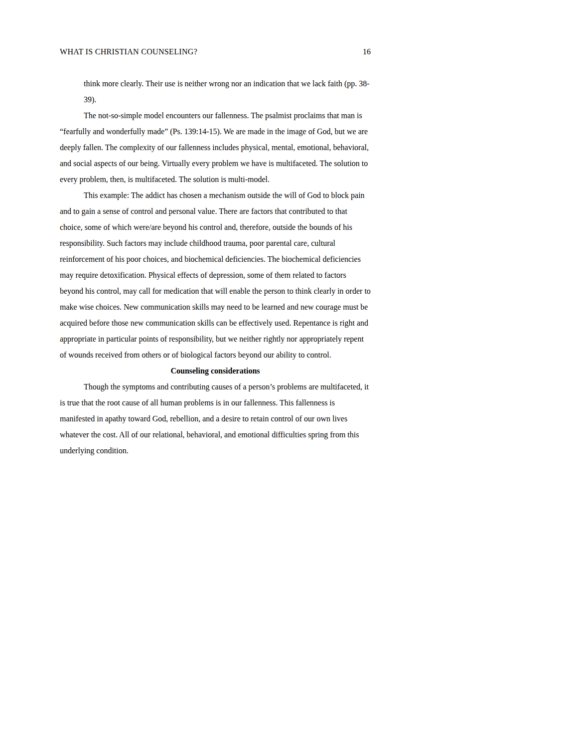What is Christian Counseling? 16
think more clearly. Their use is neither wrong nor an indication that we lack faith (pp. 38-39).
The not-so-simple model encounters our fallenness. The psalmist proclaims that man is “fearfully and wonderfully made” (Ps. 139:14-15). We are made in the image of God, but we are deeply fallen. The complexity of our fallenness includes physical, mental, emotional, behavioral, and social aspects of our being. Virtually every problem we have is multifaceted. The solution to every problem, then, is multifaceted. The solution is multi-model.
This example: The addict has chosen a mechanism outside the will of God to block pain and to gain a sense of control and personal value. There are factors that contributed to that choice, some of which were/are beyond his control and, therefore, outside the bounds of his responsibility. Such factors may include childhood trauma, poor parental care, cultural reinforcement of his poor choices, and biochemical deficiencies. The biochemical deficiencies may require detoxification. Physical effects of depression, some of them related to factors beyond his control, may call for medication that will enable the person to think clearly in order to make wise choices. New communication skills may need to be learned and new courage must be acquired before those new communication skills can be effectively used. Repentance is right and appropriate in particular points of responsibility, but we neither rightly nor appropriately repent of wounds received from others or of biological factors beyond our ability to control.
Counseling considerations
Though the symptoms and contributing causes of a person’s problems are multifaceted, it is true that the root cause of all human problems is in our fallenness. This fallenness is manifested in apathy toward God, rebellion, and a desire to retain control of our own lives whatever the cost. All of our relational, behavioral, and emotional difficulties spring from this underlying condition.